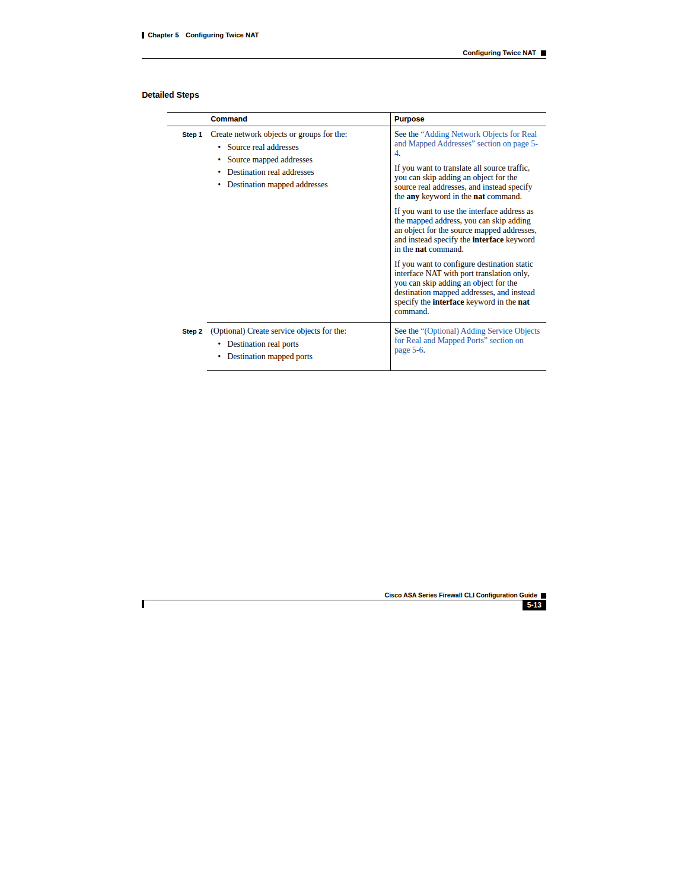Chapter 5 Configuring Twice NAT
Configuring Twice NAT
Detailed Steps
| | Command | Purpose |
| --- | --- | --- |
| Step 1 | Create network objects or groups for the: Source real addresses Source mapped addresses Destination real addresses Destination mapped addresses | See the “Adding Network Objects for Real and Mapped Addresses” section on page 5-4 . If you want to translate all source traffic, you can skip adding an object for the source real addresses, and instead specify the any keyword in the nat command. If you want to use the interface address as the mapped address, you can skip adding an object for the source mapped addresses, and instead specify the interface keyword in the nat command. If you want to configure destination static interface NAT with port translation only, you can skip adding an object for the destination mapped addresses, and instead specify the interface keyword in the nat command. |
| Step 2 | (Optional) Create service objects for the: Destination real ports Destination mapped ports | See the “(Optional) Adding Service Objects for Real and Mapped Ports” section on page 5-6 . |
Cisco ASA Series Firewall CLI Configuration Guide
5-13